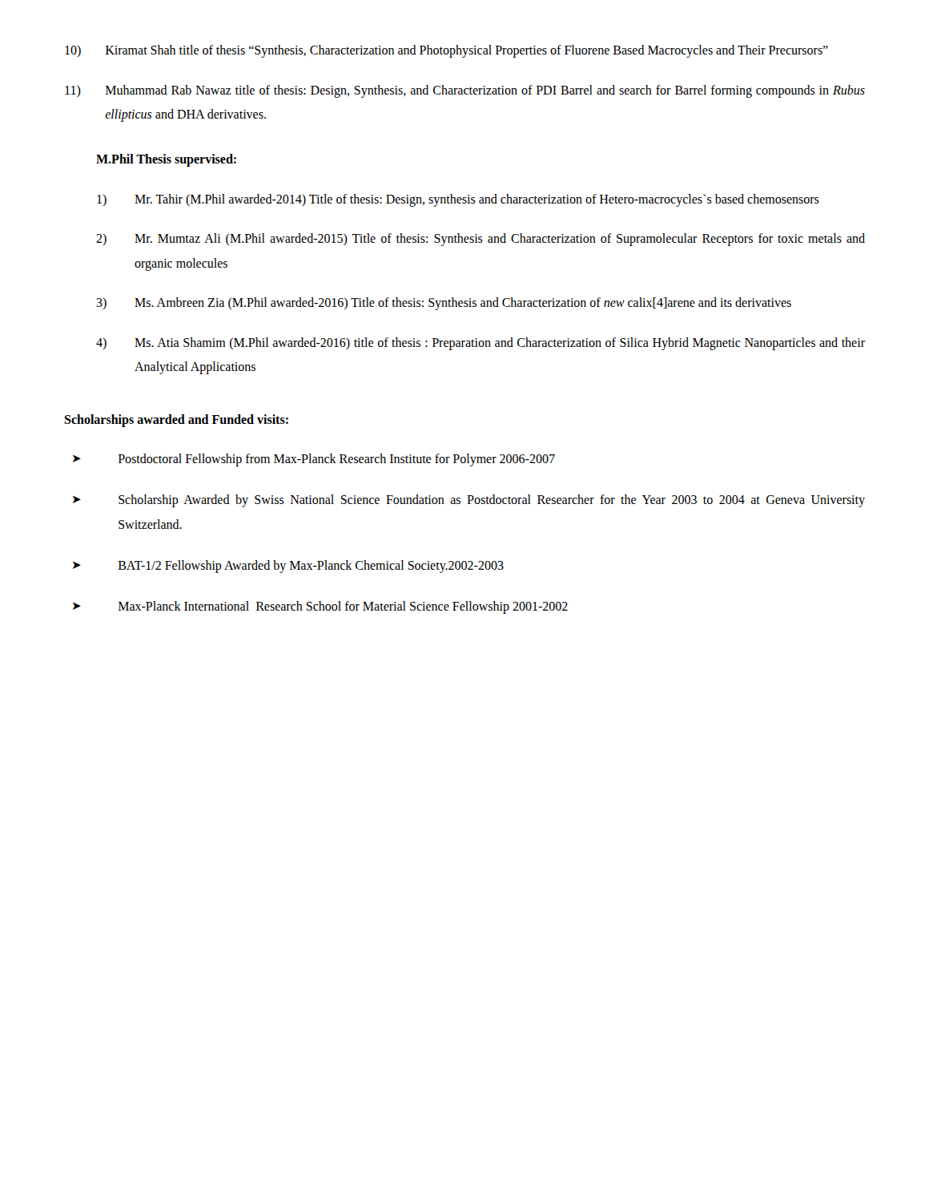10) Kiramat Shah title of thesis “Synthesis, Characterization and Photophysical Properties of Fluorene Based Macrocycles and Their Precursors”
11) Muhammad Rab Nawaz title of thesis: Design, Synthesis, and Characterization of PDI Barrel and search for Barrel forming compounds in Rubus ellipticus and DHA derivatives.
M.Phil Thesis supervised:
1) Mr. Tahir (M.Phil awarded-2014) Title of thesis: Design, synthesis and characterization of Hetero-macrocycles`s based chemosensors
2) Mr. Mumtaz Ali (M.Phil awarded-2015) Title of thesis: Synthesis and Characterization of Supramolecular Receptors for toxic metals and organic molecules
3) Ms. Ambreen Zia (M.Phil awarded-2016) Title of thesis: Synthesis and Characterization of new calix[4]arene and its derivatives
4) Ms. Atia Shamim (M.Phil awarded-2016) title of thesis : Preparation and Characterization of Silica Hybrid Magnetic Nanoparticles and their Analytical Applications
Scholarships awarded and Funded visits:
Postdoctoral Fellowship from Max-Planck Research Institute for Polymer 2006-2007
Scholarship Awarded by Swiss National Science Foundation as Postdoctoral Researcher for the Year 2003 to 2004 at Geneva University Switzerland.
BAT-1/2 Fellowship Awarded by Max-Planck Chemical Society.2002-2003
Max-Planck International Research School for Material Science Fellowship 2001-2002